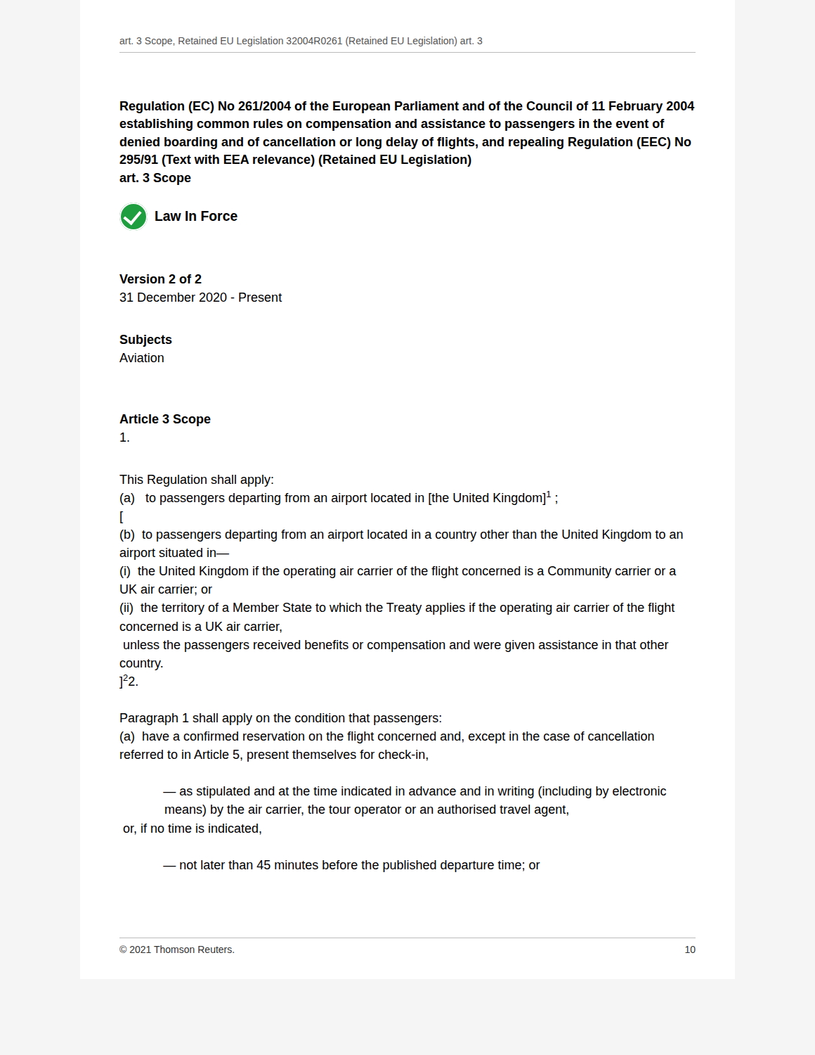art. 3 Scope, Retained EU Legislation 32004R0261 (Retained EU Legislation) art. 3
Regulation (EC) No 261/2004 of the European Parliament and of the Council of 11 February 2004 establishing common rules on compensation and assistance to passengers in the event of denied boarding and of cancellation or long delay of flights, and repealing Regulation (EEC) No 295/91 (Text with EEA relevance) (Retained EU Legislation)
art. 3 Scope
Law In Force
Version 2 of 2
31 December 2020 - Present
Subjects
Aviation
Article 3 Scope
1.
This Regulation shall apply:
(a) to passengers departing from an airport located in [the United Kingdom]1 ;
[
(b) to passengers departing from an airport located in a country other than the United Kingdom to an airport situated in—
(i) the United Kingdom if the operating air carrier of the flight concerned is a Community carrier or a UK air carrier; or
(ii) the territory of a Member State to which the Treaty applies if the operating air carrier of the flight concerned is a UK air carrier,
unless the passengers received benefits or compensation and were given assistance in that other country.
]22.
Paragraph 1 shall apply on the condition that passengers:
(a) have a confirmed reservation on the flight concerned and, except in the case of cancellation referred to in Article 5, present themselves for check-in,
— as stipulated and at the time indicated in advance and in writing (including by electronic means) by the air carrier, the tour operator or an authorised travel agent,
or, if no time is indicated,
— not later than 45 minutes before the published departure time; or
© 2021 Thomson Reuters. 10